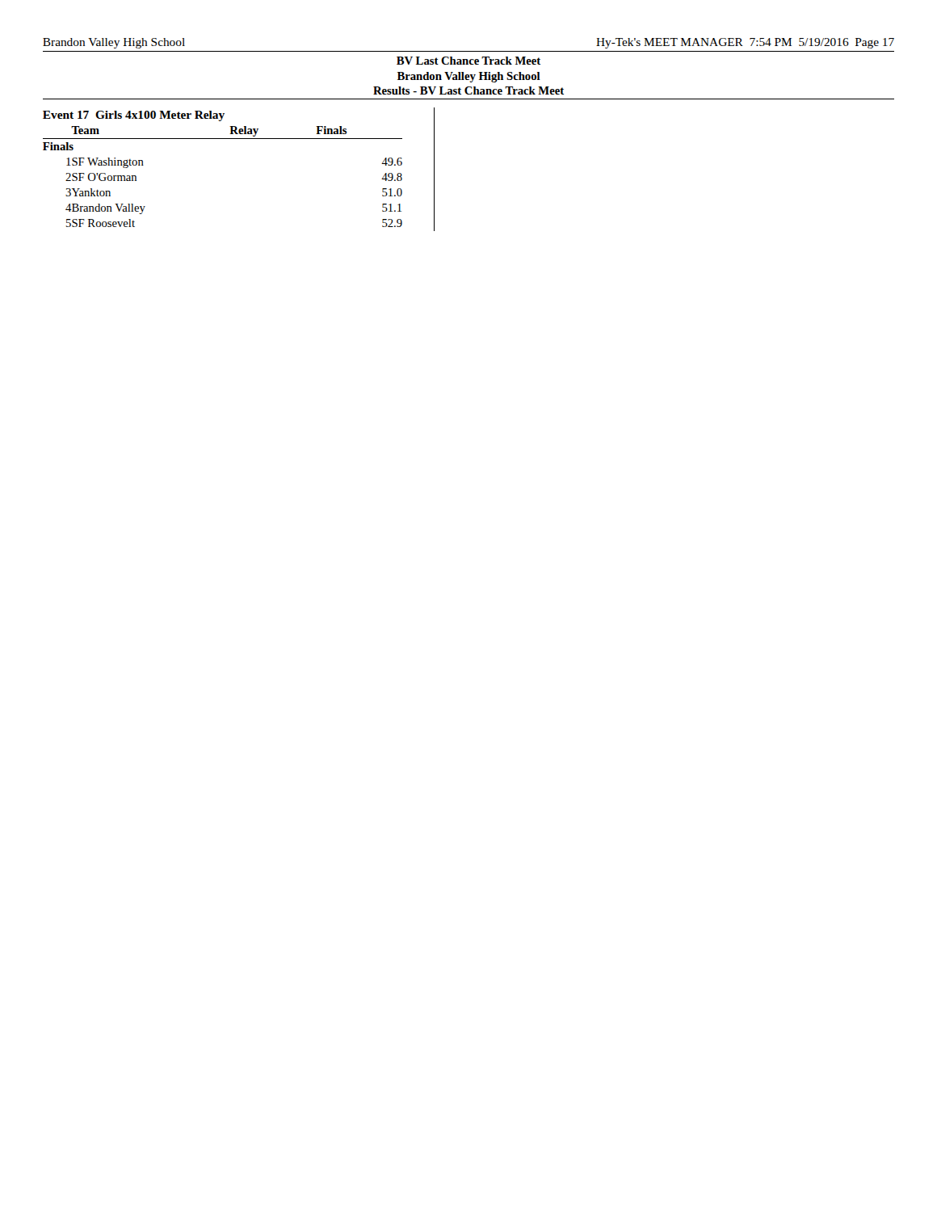Brandon Valley High School
Hy-Tek's MEET MANAGER 7:54 PM 5/19/2016 Page 17
BV Last Chance Track Meet
Brandon Valley High School
Results - BV Last Chance Track Meet
Event 17 Girls 4x100 Meter Relay
| | Team | Relay | Finals |
| --- | --- | --- | --- |
| Finals |
| 1 | SF Washington | | 49.6 |
| 2 | SF O'Gorman | | 49.8 |
| 3 | Yankton | | 51.0 |
| 4 | Brandon Valley | | 51.1 |
| 5 | SF Roosevelt | | 52.9 |